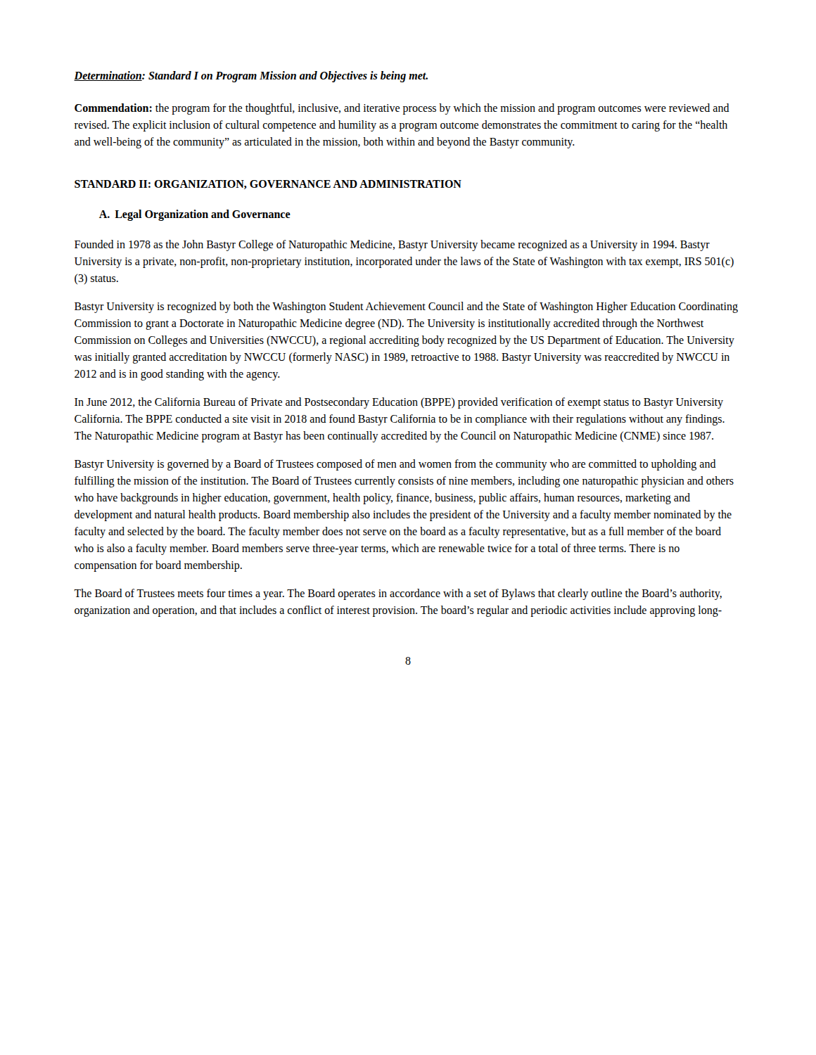Determination: Standard I on Program Mission and Objectives is being met.
Commendation: the program for the thoughtful, inclusive, and iterative process by which the mission and program outcomes were reviewed and revised. The explicit inclusion of cultural competence and humility as a program outcome demonstrates the commitment to caring for the “health and well-being of the community” as articulated in the mission, both within and beyond the Bastyr community.
Standard II: Organization, Governance and Administration
A. Legal Organization and Governance
Founded in 1978 as the John Bastyr College of Naturopathic Medicine, Bastyr University became recognized as a University in 1994. Bastyr University is a private, non-profit, non-proprietary institution, incorporated under the laws of the State of Washington with tax exempt, IRS 501(c)(3) status.
Bastyr University is recognized by both the Washington Student Achievement Council and the State of Washington Higher Education Coordinating Commission to grant a Doctorate in Naturopathic Medicine degree (ND). The University is institutionally accredited through the Northwest Commission on Colleges and Universities (NWCCU), a regional accrediting body recognized by the US Department of Education. The University was initially granted accreditation by NWCCU (formerly NASC) in 1989, retroactive to 1988. Bastyr University was reaccredited by NWCCU in 2012 and is in good standing with the agency.
In June 2012, the California Bureau of Private and Postsecondary Education (BPPE) provided verification of exempt status to Bastyr University California. The BPPE conducted a site visit in 2018 and found Bastyr California to be in compliance with their regulations without any findings. The Naturopathic Medicine program at Bastyr has been continually accredited by the Council on Naturopathic Medicine (CNME) since 1987.
Bastyr University is governed by a Board of Trustees composed of men and women from the community who are committed to upholding and fulfilling the mission of the institution. The Board of Trustees currently consists of nine members, including one naturopathic physician and others who have backgrounds in higher education, government, health policy, finance, business, public affairs, human resources, marketing and development and natural health products. Board membership also includes the president of the University and a faculty member nominated by the faculty and selected by the board. The faculty member does not serve on the board as a faculty representative, but as a full member of the board who is also a faculty member. Board members serve three-year terms, which are renewable twice for a total of three terms. There is no compensation for board membership.
The Board of Trustees meets four times a year. The Board operates in accordance with a set of Bylaws that clearly outline the Board’s authority, organization and operation, and that includes a conflict of interest provision. The board’s regular and periodic activities include approving long-
8